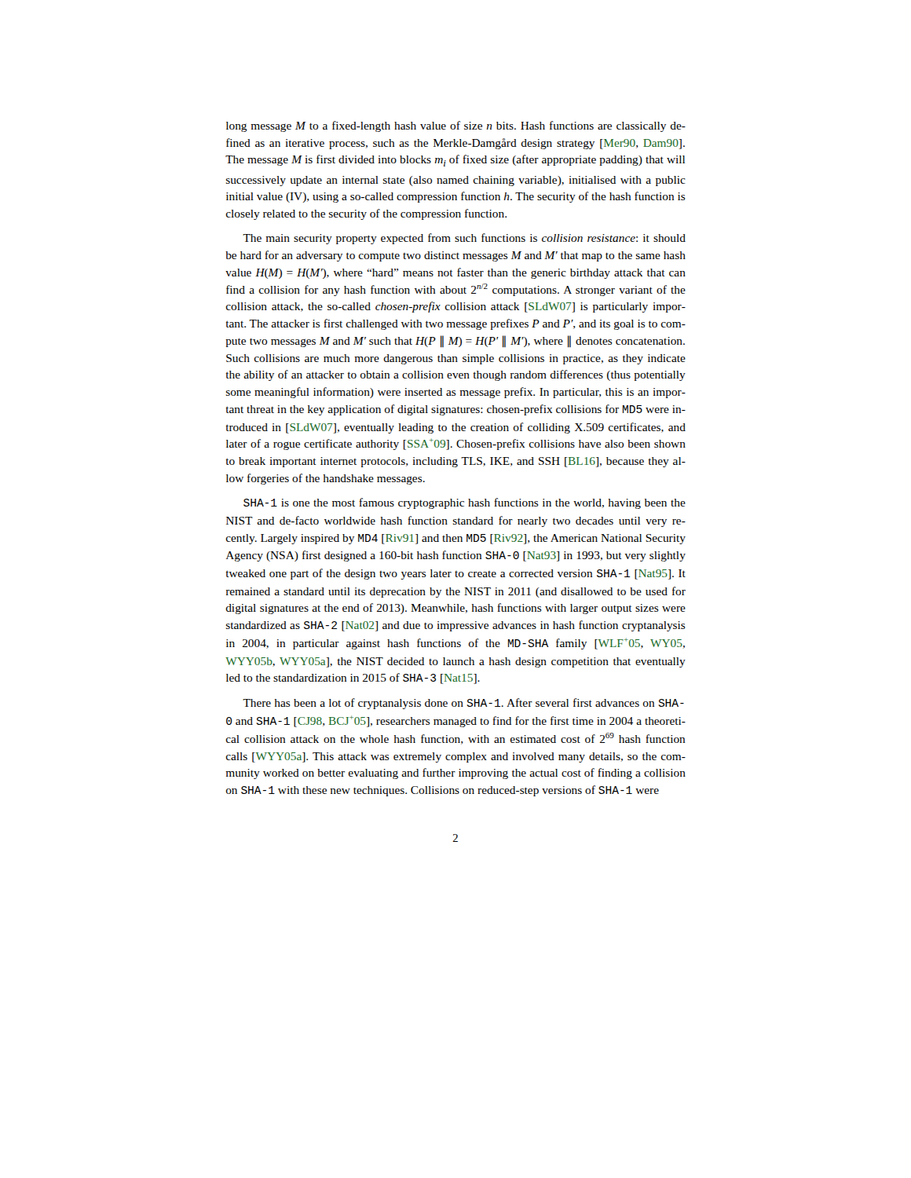long message M to a fixed-length hash value of size n bits. Hash functions are classically defined as an iterative process, such as the Merkle-Damgård design strategy [Mer90, Dam90]. The message M is first divided into blocks mi of fixed size (after appropriate padding) that will successively update an internal state (also named chaining variable), initialised with a public initial value (IV), using a so-called compression function h. The security of the hash function is closely related to the security of the compression function.
The main security property expected from such functions is collision resistance: it should be hard for an adversary to compute two distinct messages M and M′ that map to the same hash value H(M) = H(M′), where “hard” means not faster than the generic birthday attack that can find a collision for any hash function with about 2n/2 computations. A stronger variant of the collision attack, the so-called chosen-prefix collision attack [SLdW07] is particularly important. The attacker is first challenged with two message prefixes P and P′, and its goal is to compute two messages M and M′ such that H(P ∥ M) = H(P′ ∥ M′), where ∥ denotes concatenation. Such collisions are much more dangerous than simple collisions in practice, as they indicate the ability of an attacker to obtain a collision even though random differences (thus potentially some meaningful information) were inserted as message prefix. In particular, this is an important threat in the key application of digital signatures: chosen-prefix collisions for MD5 were introduced in [SLdW07], eventually leading to the creation of colliding X.509 certificates, and later of a rogue certificate authority [SSA+09]. Chosen-prefix collisions have also been shown to break important internet protocols, including TLS, IKE, and SSH [BL16], because they allow forgeries of the handshake messages.
SHA-1 is one the most famous cryptographic hash functions in the world, having been the NIST and de-facto worldwide hash function standard for nearly two decades until very recently. Largely inspired by MD4 [Riv91] and then MD5 [Riv92], the American National Security Agency (NSA) first designed a 160-bit hash function SHA-0 [Nat93] in 1993, but very slightly tweaked one part of the design two years later to create a corrected version SHA-1 [Nat95]. It remained a standard until its deprecation by the NIST in 2011 (and disallowed to be used for digital signatures at the end of 2013). Meanwhile, hash functions with larger output sizes were standardized as SHA-2 [Nat02] and due to impressive advances in hash function cryptanalysis in 2004, in particular against hash functions of the MD-SHA family [WLF+05, WY05, WYY05b, WYY05a], the NIST decided to launch a hash design competition that eventually led to the standardization in 2015 of SHA-3 [Nat15].
There has been a lot of cryptanalysis done on SHA-1. After several first advances on SHA-0 and SHA-1 [CJ98, BCJ+05], researchers managed to find for the first time in 2004 a theoretical collision attack on the whole hash function, with an estimated cost of 269 hash function calls [WYY05a]. This attack was extremely complex and involved many details, so the community worked on better evaluating and further improving the actual cost of finding a collision on SHA-1 with these new techniques. Collisions on reduced-step versions of SHA-1 were
2